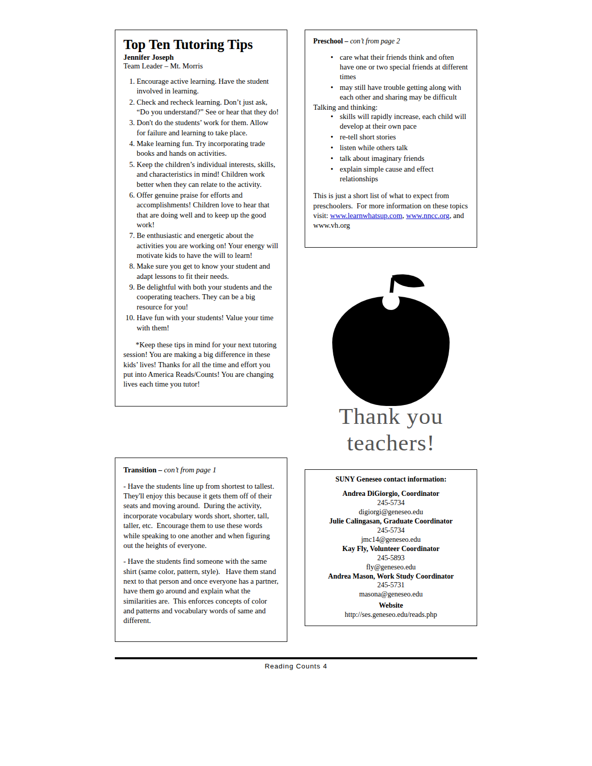Top Ten Tutoring Tips
Jennifer Joseph
Team Leader – Mt. Morris
Encourage active learning. Have the student involved in learning.
Check and recheck learning. Don’t just ask, “Do you understand?” See or hear that they do!
Don't do the students’ work for them. Allow for failure and learning to take place.
Make learning fun. Try incorporating trade books and hands on activities.
Keep the children’s individual interests, skills, and characteristics in mind! Children work better when they can relate to the activity.
Offer genuine praise for efforts and accomplishments! Children love to hear that that are doing well and to keep up the good work!
Be enthusiastic and energetic about the activities you are working on! Your energy will motivate kids to have the will to learn!
Make sure you get to know your student and adapt lessons to fit their needs.
Be delightful with both your students and the cooperating teachers. They can be a big resource for you!
Have fun with your students! Value your time with them!
*Keep these tips in mind for your next tutoring session! You are making a big difference in these kids’ lives! Thanks for all the time and effort you put into America Reads/Counts! You are changing lives each time you tutor!
Transition – con’t from page 1
- Have the students line up from shortest to tallest. They'll enjoy this because it gets them off of their seats and moving around. During the activity, incorporate vocabulary words short, shorter, tall, taller, etc. Encourage them to use these words while speaking to one another and when figuring out the heights of everyone.
- Have the students find someone with the same shirt (same color, pattern, style). Have them stand next to that person and once everyone has a partner, have them go around and explain what the similarities are. This enforces concepts of color and patterns and vocabulary words of same and different.
Preschool – con’t from page 2
care what their friends think and often have one or two special friends at different times
may still have trouble getting along with each other and sharing may be difficult
Talking and thinking:
skills will rapidly increase, each child will develop at their own pace
re-tell short stories
listen while others talk
talk about imaginary friends
explain simple cause and effect relationships
This is just a short list of what to expect from preschoolers. For more information on these topics visit: www.learnwhatsup.com, www.nncc.org, and www.vh.org
Thank you teachers!
SUNY Geneseo contact information:
Andrea DiGiorgio, Coordinator
245-5734
digiorgi@geneseo.edu
Julie Calingasan, Graduate Coordinator
245-5734
jmc14@geneseo.edu
Kay Fly, Volunteer Coordinator
245-5893
fly@geneseo.edu
Andrea Mason, Work Study Coordinator
245-5731
masona@geneseo.edu
Website
http://ses.geneseo.edu/reads.php
Reading Counts 4